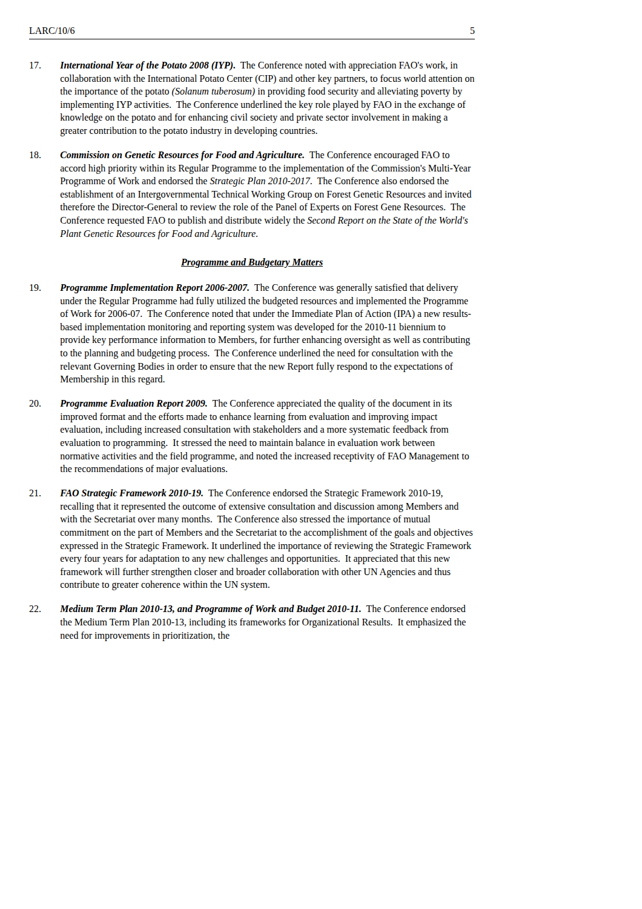LARC/10/6 5
17. International Year of the Potato 2008 (IYP). The Conference noted with appreciation FAO's work, in collaboration with the International Potato Center (CIP) and other key partners, to focus world attention on the importance of the potato (Solanum tuberosum) in providing food security and alleviating poverty by implementing IYP activities. The Conference underlined the key role played by FAO in the exchange of knowledge on the potato and for enhancing civil society and private sector involvement in making a greater contribution to the potato industry in developing countries.
18. Commission on Genetic Resources for Food and Agriculture. The Conference encouraged FAO to accord high priority within its Regular Programme to the implementation of the Commission's Multi-Year Programme of Work and endorsed the Strategic Plan 2010-2017. The Conference also endorsed the establishment of an Intergovernmental Technical Working Group on Forest Genetic Resources and invited therefore the Director-General to review the role of the Panel of Experts on Forest Gene Resources. The Conference requested FAO to publish and distribute widely the Second Report on the State of the World's Plant Genetic Resources for Food and Agriculture.
Programme and Budgetary Matters
19. Programme Implementation Report 2006-2007. The Conference was generally satisfied that delivery under the Regular Programme had fully utilized the budgeted resources and implemented the Programme of Work for 2006-07. The Conference noted that under the Immediate Plan of Action (IPA) a new results-based implementation monitoring and reporting system was developed for the 2010-11 biennium to provide key performance information to Members, for further enhancing oversight as well as contributing to the planning and budgeting process. The Conference underlined the need for consultation with the relevant Governing Bodies in order to ensure that the new Report fully respond to the expectations of Membership in this regard.
20. Programme Evaluation Report 2009. The Conference appreciated the quality of the document in its improved format and the efforts made to enhance learning from evaluation and improving impact evaluation, including increased consultation with stakeholders and a more systematic feedback from evaluation to programming. It stressed the need to maintain balance in evaluation work between normative activities and the field programme, and noted the increased receptivity of FAO Management to the recommendations of major evaluations.
21. FAO Strategic Framework 2010-19. The Conference endorsed the Strategic Framework 2010-19, recalling that it represented the outcome of extensive consultation and discussion among Members and with the Secretariat over many months. The Conference also stressed the importance of mutual commitment on the part of Members and the Secretariat to the accomplishment of the goals and objectives expressed in the Strategic Framework. It underlined the importance of reviewing the Strategic Framework every four years for adaptation to any new challenges and opportunities. It appreciated that this new framework will further strengthen closer and broader collaboration with other UN Agencies and thus contribute to greater coherence within the UN system.
22. Medium Term Plan 2010-13, and Programme of Work and Budget 2010-11. The Conference endorsed the Medium Term Plan 2010-13, including its frameworks for Organizational Results. It emphasized the need for improvements in prioritization, the